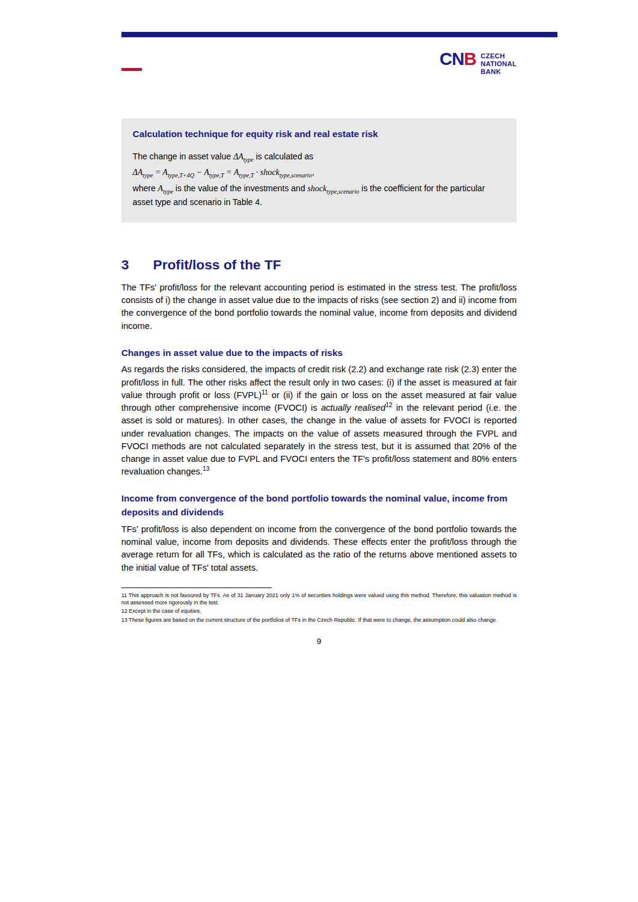CNB CZECH
NATIONAL
BANK
Calculation technique for equity risk and real estate risk
The change in asset value ΔAtype is calculated as
ΔAtype = Atype,T+4Q − Atype,T = Atype,T · shocktype,scenario,
where Atype is the value of the investments and shocktype,scenario is the coefficient for the particular asset type and scenario in Table 4.
3 Profit/loss of the TF
The TFs' profit/loss for the relevant accounting period is estimated in the stress test. The profit/loss consists of i) the change in asset value due to the impacts of risks (see section 2) and ii) income from the convergence of the bond portfolio towards the nominal value, income from deposits and dividend income.
Changes in asset value due to the impacts of risks
As regards the risks considered, the impacts of credit risk (2.2) and exchange rate risk (2.3) enter the profit/loss in full. The other risks affect the result only in two cases: (i) if the asset is measured at fair value through profit or loss (FVPL)11 or (ii) if the gain or loss on the asset measured at fair value through other comprehensive income (FVOCI) is actually realised12 in the relevant period (i.e. the asset is sold or matures). In other cases, the change in the value of assets for FVOCI is reported under revaluation changes. The impacts on the value of assets measured through the FVPL and FVOCI methods are not calculated separately in the stress test, but it is assumed that 20% of the change in asset value due to FVPL and FVOCI enters the TF's profit/loss statement and 80% enters revaluation changes.13
Income from convergence of the bond portfolio towards the nominal value, income from deposits and dividends
TFs' profit/loss is also dependent on income from the convergence of the bond portfolio towards the nominal value, income from deposits and dividends. These effects enter the profit/loss through the average return for all TFs, which is calculated as the ratio of the returns above mentioned assets to the initial value of TFs' total assets.
11 This approach is not favoured by TFs. As of 31 January 2021 only 1% of securities holdings were valued using this method. Therefore, this valuation method is not assessed more rigorously in the test.
12 Except in the case of equities.
13 These figures are based on the current structure of the portfolios of TFs in the Czech Republic. If that were to change, the assumption could also change.
9